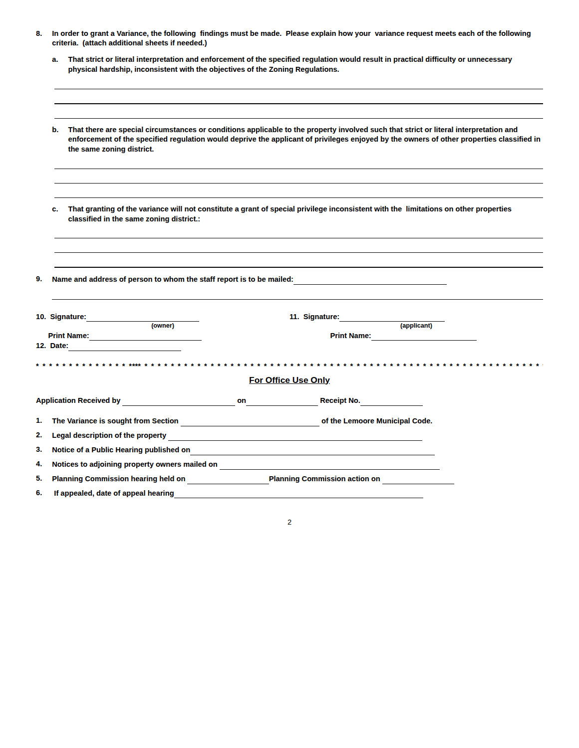8.
In order to grant a Variance, the following findings must be made. Please explain how your variance request meets each of the following criteria. (attach additional sheets if needed.)
a.
That strict or literal interpretation and enforcement of the specified regulation would result in practical difficulty or unnecessary physical hardship, inconsistent with the objectives of the Zoning Regulations.
b.
That there are special circumstances or conditions applicable to the property involved such that strict or literal interpretation and enforcement of the specified regulation would deprive the applicant of privileges enjoyed by the owners of other properties classified in the same zoning district.
c.
That granting of the variance will not constitute a grant of special privilege inconsistent with the limitations on other properties classified in the same zoning district.:
9.
Name and address of person to whom the staff report is to be mailed:
| 10. Signature: | 11. Signature: |
| (owner) | (applicant) |
| Print Name: | Print Name: |
| 12. Date: | |
* * * * * * * * * * * * * * **** * * * * * * * * * * * * * * * * * * * * * * * * * * * * * * * * * * * * * * * * * * * * * * * * * * * * * * * * * * * * * * * * * * * * * * * * *
For Office Use Only
Application Received by on Receipt No.
The Variance is sought from Section of the Lemoore Municipal Code.
Legal description of the property
Notice of a Public Hearing published on
Notices to adjoining property owners mailed on
Planning Commission hearing held on Planning Commission action on
If appealed, date of appeal hearing
2